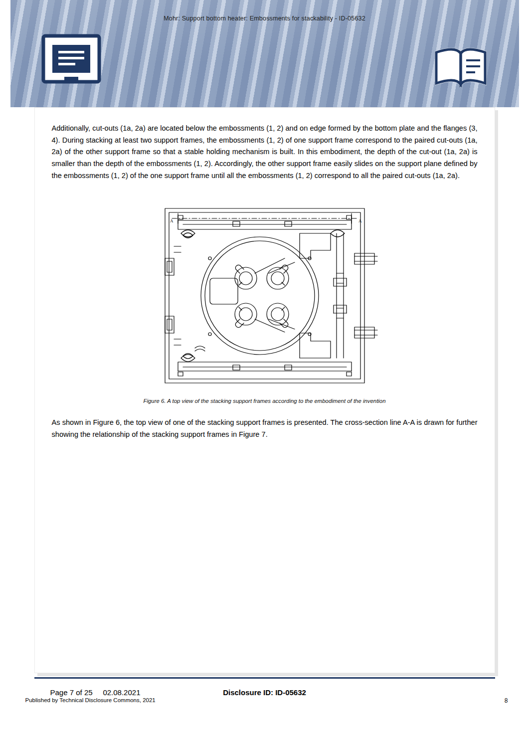Mohr: Support bottom heater: Embossments for stackability - ID-05632
Additionally, cut-outs (1a, 2a) are located below the embossments (1, 2) and on edge formed by the bottom plate and the flanges (3, 4). During stacking at least two support frames, the embossments (1, 2) of one support frame correspond to the paired cut-outs (1a, 2a) of the other support frame so that a stable holding mechanism is built. In this embodiment, the depth of the cut-out (1a, 2a) is smaller than the depth of the embossments (1, 2). Accordingly, the other support frame easily slides on the support plane defined by the embossments (1, 2) of the one support frame until all the embossments (1, 2) correspond to all the paired cut-outs (1a, 2a).
A A
Figure 6. A top view of the stacking support frames according to the embodiment of the invention
As shown in Figure 6, the top view of one of the stacking support frames is presented. The cross-section line A-A is drawn for further showing the relationship of the stacking support frames in Figure 7.
Page 7 of 25 02.08.2021
Published by Technical Disclosure Commons, 2021
Disclosure ID: ID-05632
8